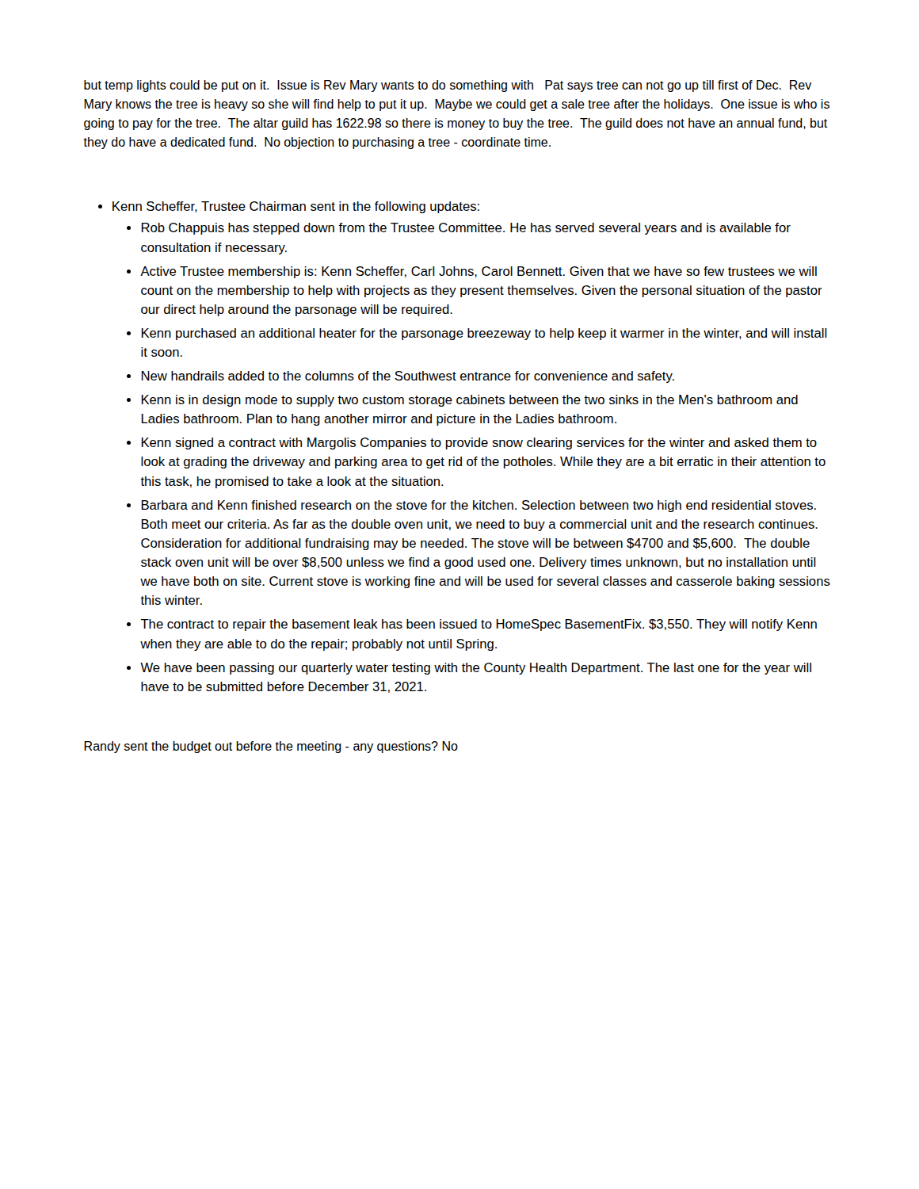but temp lights could be put on it. Issue is Rev Mary wants to do something with Pat says tree can not go up till first of Dec. Rev Mary knows the tree is heavy so she will find help to put it up. Maybe we could get a sale tree after the holidays. One issue is who is going to pay for the tree. The altar guild has 1622.98 so there is money to buy the tree. The guild does not have an annual fund, but they do have a dedicated fund. No objection to purchasing a tree - coordinate time.
Kenn Scheffer, Trustee Chairman sent in the following updates:
Rob Chappuis has stepped down from the Trustee Committee. He has served several years and is available for consultation if necessary.
Active Trustee membership is: Kenn Scheffer, Carl Johns, Carol Bennett. Given that we have so few trustees we will count on the membership to help with projects as they present themselves. Given the personal situation of the pastor our direct help around the parsonage will be required.
Kenn purchased an additional heater for the parsonage breezeway to help keep it warmer in the winter, and will install it soon.
New handrails added to the columns of the Southwest entrance for convenience and safety.
Kenn is in design mode to supply two custom storage cabinets between the two sinks in the Men's bathroom and Ladies bathroom. Plan to hang another mirror and picture in the Ladies bathroom.
Kenn signed a contract with Margolis Companies to provide snow clearing services for the winter and asked them to look at grading the driveway and parking area to get rid of the potholes. While they are a bit erratic in their attention to this task, he promised to take a look at the situation.
Barbara and Kenn finished research on the stove for the kitchen. Selection between two high end residential stoves. Both meet our criteria. As far as the double oven unit, we need to buy a commercial unit and the research continues. Consideration for additional fundraising may be needed. The stove will be between $4700 and $5,600. The double stack oven unit will be over $8,500 unless we find a good used one. Delivery times unknown, but no installation until we have both on site. Current stove is working fine and will be used for several classes and casserole baking sessions this winter.
The contract to repair the basement leak has been issued to HomeSpec BasementFix. $3,550. They will notify Kenn when they are able to do the repair; probably not until Spring.
We have been passing our quarterly water testing with the County Health Department. The last one for the year will have to be submitted before December 31, 2021.
Randy sent the budget out before the meeting - any questions? No